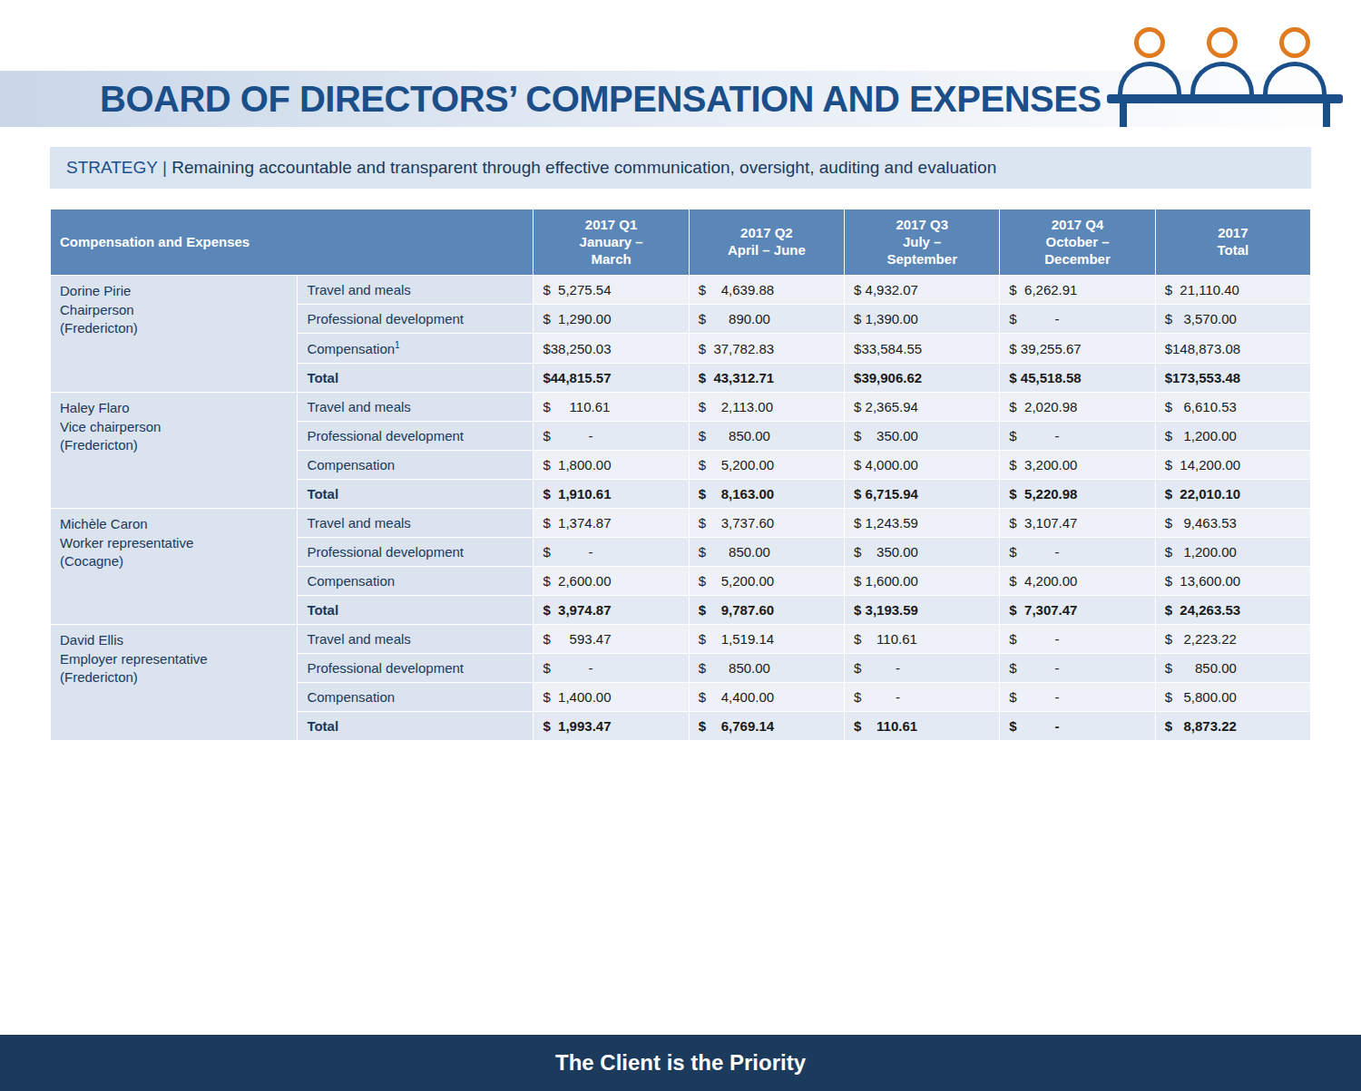W O R K S A F E
TRAVAIL SÉCURITAIRE
NB
BOARD OF DIRECTORS’ COMPENSATION AND EXPENSES
STRATEGY | Remaining accountable and transparent through effective communication, oversight, auditing and evaluation
| Compensation and Expenses | 2017 Q1 January – March | 2017 Q2 April – June | 2017 Q3 July – September | 2017 Q4 October – December | 2017 Total |
| --- | --- | --- | --- | --- | --- |
| Dorine Pirie Chairperson (Fredericton) | Travel and meals | $ 5,275.54 | $ 4,639.88 | $ 4,932.07 | $ 6,262.91 | $ 21,110.40 |
| Professional development | $ 1,290.00 | $ 890.00 | $ 1,390.00 | $ - | $ 3,570.00 |
| Compensation 1 | $38,250.03 | $ 37,782.83 | $33,584.55 | $ 39,255.67 | $148,873.08 |
| Total | $44,815.57 | $ 43,312.71 | $39,906.62 | $ 45,518.58 | $173,553.48 |
| Haley Flaro Vice chairperson (Fredericton) | Travel and meals | $ 110.61 | $ 2,113.00 | $ 2,365.94 | $ 2,020.98 | $ 6,610.53 |
| Professional development | $ - | $ 850.00 | $ 350.00 | $ - | $ 1,200.00 |
| Compensation | $ 1,800.00 | $ 5,200.00 | $ 4,000.00 | $ 3,200.00 | $ 14,200.00 |
| Total | $ 1,910.61 | $ 8,163.00 | $ 6,715.94 | $ 5,220.98 | $ 22,010.10 |
| Michèle Caron Worker representative (Cocagne) | Travel and meals | $ 1,374.87 | $ 3,737.60 | $ 1,243.59 | $ 3,107.47 | $ 9,463.53 |
| Professional development | $ - | $ 850.00 | $ 350.00 | $ - | $ 1,200.00 |
| Compensation | $ 2,600.00 | $ 5,200.00 | $ 1,600.00 | $ 4,200.00 | $ 13,600.00 |
| Total | $ 3,974.87 | $ 9,787.60 | $ 3,193.59 | $ 7,307.47 | $ 24,263.53 |
| David Ellis Employer representative (Fredericton) | Travel and meals | $ 593.47 | $ 1,519.14 | $ 110.61 | $ - | $ 2,223.22 |
| Professional development | $ - | $ 850.00 | $ - | $ - | $ 850.00 |
| Compensation | $ 1,400.00 | $ 4,400.00 | $ - | $ - | $ 5,800.00 |
| Total | $ 1,993.47 | $ 6,769.14 | $ 110.61 | $ - | $ 8,873.22 |
The Client is the Priority